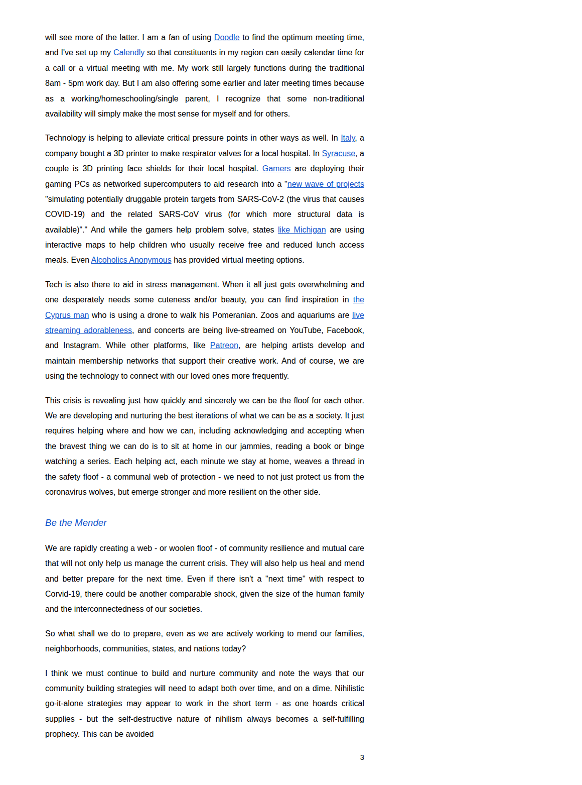will see more of the latter. I am a fan of using Doodle to find the optimum meeting time, and I've set up my Calendly so that constituents in my region can easily calendar time for a call or a virtual meeting with me. My work still largely functions during the traditional 8am - 5pm work day. But I am also offering some earlier and later meeting times because as a working/homeschooling/single parent, I recognize that some non-traditional availability will simply make the most sense for myself and for others.
Technology is helping to alleviate critical pressure points in other ways as well. In Italy, a company bought a 3D printer to make respirator valves for a local hospital. In Syracuse, a couple is 3D printing face shields for their local hospital. Gamers are deploying their gaming PCs as networked supercomputers to aid research into a "new wave of projects "simulating potentially druggable protein targets from SARS-CoV-2 (the virus that causes COVID-19) and the related SARS-CoV virus (for which more structural data is available)"." And while the gamers help problem solve, states like Michigan are using interactive maps to help children who usually receive free and reduced lunch access meals. Even Alcoholics Anonymous has provided virtual meeting options.
Tech is also there to aid in stress management. When it all just gets overwhelming and one desperately needs some cuteness and/or beauty, you can find inspiration in the Cyprus man who is using a drone to walk his Pomeranian. Zoos and aquariums are live streaming adorableness, and concerts are being live-streamed on YouTube, Facebook, and Instagram. While other platforms, like Patreon, are helping artists develop and maintain membership networks that support their creative work. And of course, we are using the technology to connect with our loved ones more frequently.
This crisis is revealing just how quickly and sincerely we can be the floof for each other. We are developing and nurturing the best iterations of what we can be as a society. It just requires helping where and how we can, including acknowledging and accepting when the bravest thing we can do is to sit at home in our jammies, reading a book or binge watching a series. Each helping act, each minute we stay at home, weaves a thread in the safety floof - a communal web of protection - we need to not just protect us from the coronavirus wolves, but emerge stronger and more resilient on the other side.
Be the Mender
We are rapidly creating a web - or woolen floof - of community resilience and mutual care that will not only help us manage the current crisis. They will also help us heal and mend and better prepare for the next time. Even if there isn't a "next time" with respect to Corvid-19, there could be another comparable shock, given the size of the human family and the interconnectedness of our societies.
So what shall we do to prepare, even as we are actively working to mend our families, neighborhoods, communities, states, and nations today?
I think we must continue to build and nurture community and note the ways that our community building strategies will need to adapt both over time, and on a dime. Nihilistic go-it-alone strategies may appear to work in the short term - as one hoards critical supplies - but the self-destructive nature of nihilism always becomes a self-fulfilling prophecy. This can be avoided
3